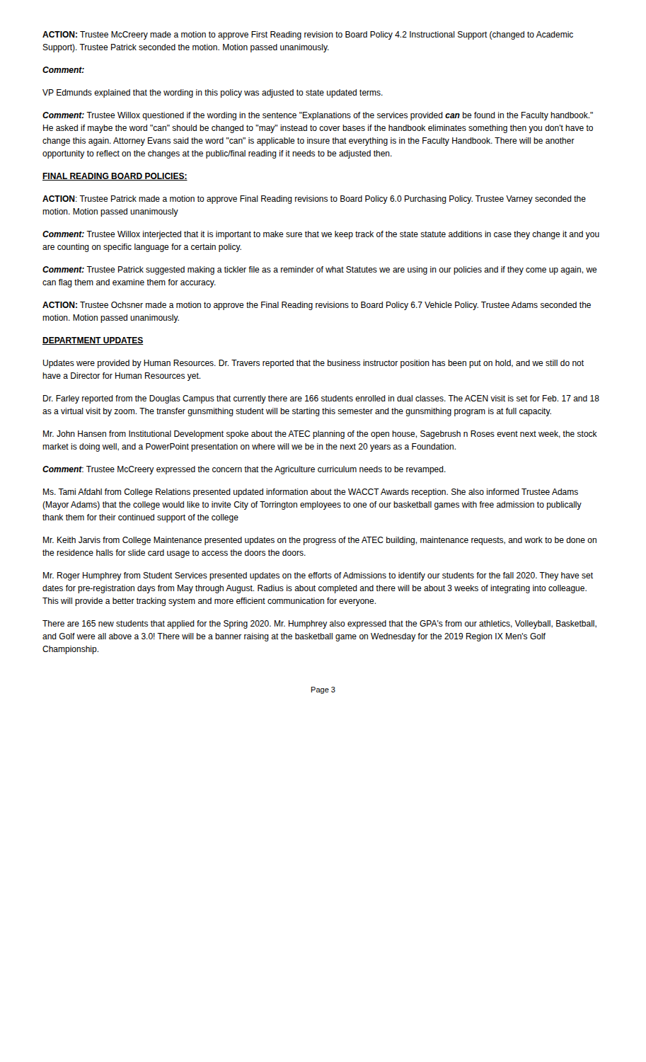ACTION: Trustee McCreery made a motion to approve First Reading revision to Board Policy 4.2 Instructional Support (changed to Academic Support). Trustee Patrick seconded the motion. Motion passed unanimously.
Comment:
VP Edmunds explained that the wording in this policy was adjusted to state updated terms.
Comment: Trustee Willox questioned if the wording in the sentence "Explanations of the services provided can be found in the Faculty handbook." He asked if maybe the word "can" should be changed to "may" instead to cover bases if the handbook eliminates something then you don't have to change this again. Attorney Evans said the word "can" is applicable to insure that everything is in the Faculty Handbook. There will be another opportunity to reflect on the changes at the public/final reading if it needs to be adjusted then.
FINAL READING BOARD POLICIES:
ACTION: Trustee Patrick made a motion to approve Final Reading revisions to Board Policy 6.0 Purchasing Policy. Trustee Varney seconded the motion. Motion passed unanimously
Comment: Trustee Willox interjected that it is important to make sure that we keep track of the state statute additions in case they change it and you are counting on specific language for a certain policy.
Comment: Trustee Patrick suggested making a tickler file as a reminder of what Statutes we are using in our policies and if they come up again, we can flag them and examine them for accuracy.
ACTION: Trustee Ochsner made a motion to approve the Final Reading revisions to Board Policy 6.7 Vehicle Policy. Trustee Adams seconded the motion. Motion passed unanimously.
DEPARTMENT UPDATES
Updates were provided by Human Resources. Dr. Travers reported that the business instructor position has been put on hold, and we still do not have a Director for Human Resources yet.
Dr. Farley reported from the Douglas Campus that currently there are 166 students enrolled in dual classes. The ACEN visit is set for Feb. 17 and 18 as a virtual visit by zoom. The transfer gunsmithing student will be starting this semester and the gunsmithing program is at full capacity.
Mr. John Hansen from Institutional Development spoke about the ATEC planning of the open house, Sagebrush n Roses event next week, the stock market is doing well, and a PowerPoint presentation on where will we be in the next 20 years as a Foundation.
Comment: Trustee McCreery expressed the concern that the Agriculture curriculum needs to be revamped.
Ms. Tami Afdahl from College Relations presented updated information about the WACCT Awards reception. She also informed Trustee Adams (Mayor Adams) that the college would like to invite City of Torrington employees to one of our basketball games with free admission to publically thank them for their continued support of the college
Mr. Keith Jarvis from College Maintenance presented updates on the progress of the ATEC building, maintenance requests, and work to be done on the residence halls for slide card usage to access the doors the doors.
Mr. Roger Humphrey from Student Services presented updates on the efforts of Admissions to identify our students for the fall 2020. They have set dates for pre-registration days from May through August. Radius is about completed and there will be about 3 weeks of integrating into colleague. This will provide a better tracking system and more efficient communication for everyone.
There are 165 new students that applied for the Spring 2020. Mr. Humphrey also expressed that the GPA's from our athletics, Volleyball, Basketball, and Golf were all above a 3.0! There will be a banner raising at the basketball game on Wednesday for the 2019 Region IX Men's Golf Championship.
Page 3